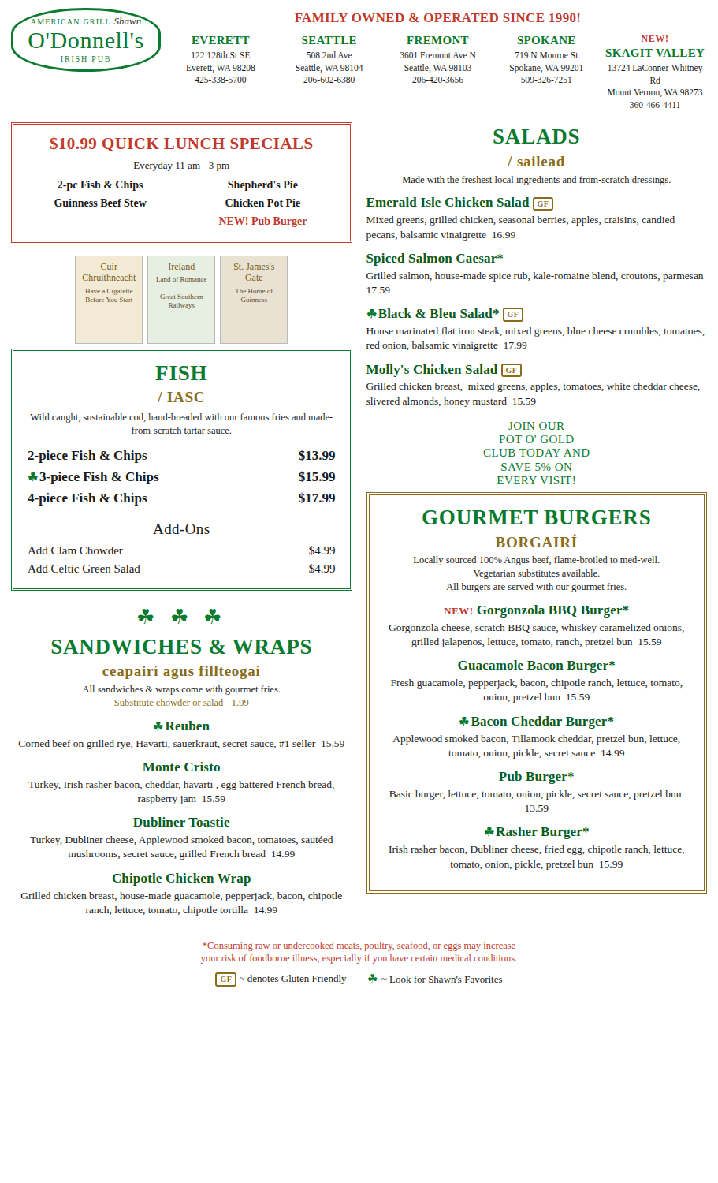American Grill Shawn O'Donnell's Irish Pub
Family owned & operated since 1990!
Everett
122 128th St SE
Everett, WA 98208
425-338-5700
Seattle
508 2nd Ave
Seattle, WA 98104
206-602-6380
Fremont
3601 Fremont Ave N
Seattle, WA 98103
206-420-3656
Spokane
719 N Monroe St
Spokane, WA 99201
509-326-7251
New!
Skagit Valley
13724 LaConner-Whitney Rd
Mount Vernon, WA 98273
360-466-4411
$10.99 Quick Lunch Specials
Everyday 11 am - 3 pm
2-pc Fish & Chips
Shepherd's Pie
Guinness Beef Stew
Chicken Pot Pie
NEW! Pub Burger
Cuir Chruithneacht Have a Cigarette
Before You Start
Ireland Land of Romance
Great Southern Railways
St. James's Gate The Home of Guinness
Fish / Iasc
Wild caught, sustainable cod, hand-breaded with our famous fries and made-from-scratch tartar sauce.
2-piece Fish & Chips$13.99
☘3-piece Fish & Chips$15.99
4-piece Fish & Chips$17.99
Add-Ons
Add Clam Chowder$4.99
Add Celtic Green Salad$4.99
☘ ☘ ☘
Sandwiches & Wraps ceapairí agus fillteogaí
All sandwiches & wraps come with gourmet fries.
Substitute chowder or salad - 1.99
☘Reuben
Corned beef on grilled rye, Havarti, sauerkraut, secret sauce, #1 seller 15.59
Monte Cristo
Turkey, Irish rasher bacon, cheddar, havarti , egg battered French bread, raspberry jam 15.59
Dubliner Toastie
Turkey, Dubliner cheese, Applewood smoked bacon, tomatoes, sautéed mushrooms, secret sauce, grilled French bread 14.99
Chipotle Chicken Wrap
Grilled chicken breast, house-made guacamole, pepperjack, bacon, chipotle ranch, lettuce, tomato, chipotle tortilla 14.99
Salads / sailead
Made with the freshest local ingredients and from-scratch dressings.
Emerald Isle Chicken SaladGF
Mixed greens, grilled chicken, seasonal berries, apples, craisins, candied pecans, balsamic vinaigrette 16.99
Spiced Salmon Caesar*
Grilled salmon, house-made spice rub, kale-romaine blend, croutons, parmesan 17.59
☘Black & Bleu Salad*GF
House marinated flat iron steak, mixed greens, blue cheese crumbles, tomatoes, red onion, balsamic vinaigrette 17.99
Molly's Chicken SaladGF
Grilled chicken breast, mixed greens, apples, tomatoes, white cheddar cheese, slivered almonds, honey mustard 15.59
Join our
Pot o' Gold
Club today and
save 5% on
every visit!
Gourmet Burgers borgairí
Locally sourced 100% Angus beef, flame-broiled to med-well.
Vegetarian substitutes available.
All burgers are served with our gourmet fries.
New!Gorgonzola BBQ Burger*
Gorgonzola cheese, scratch BBQ sauce, whiskey caramelized onions, grilled jalapenos, lettuce, tomato, ranch, pretzel bun 15.59
Guacamole Bacon Burger*
Fresh guacamole, pepperjack, bacon, chipotle ranch, lettuce, tomato, onion, pretzel bun 15.59
☘Bacon Cheddar Burger*
Applewood smoked bacon, Tillamook cheddar, pretzel bun, lettuce, tomato, onion, pickle, secret sauce 14.99
Pub Burger*
Basic burger, lettuce, tomato, onion, pickle, secret sauce, pretzel bun 13.59
☘Rasher Burger*
Irish rasher bacon, Dubliner cheese, fried egg, chipotle ranch, lettuce, tomato, onion, pickle, pretzel bun 15.99
*Consuming raw or undercooked meats, poultry, seafood, or eggs may increase
your risk of foodborne illness, especially if you have certain medical conditions.
GF ~ denotes Gluten Friendly ☘ ~ Look for Shawn's Favorites